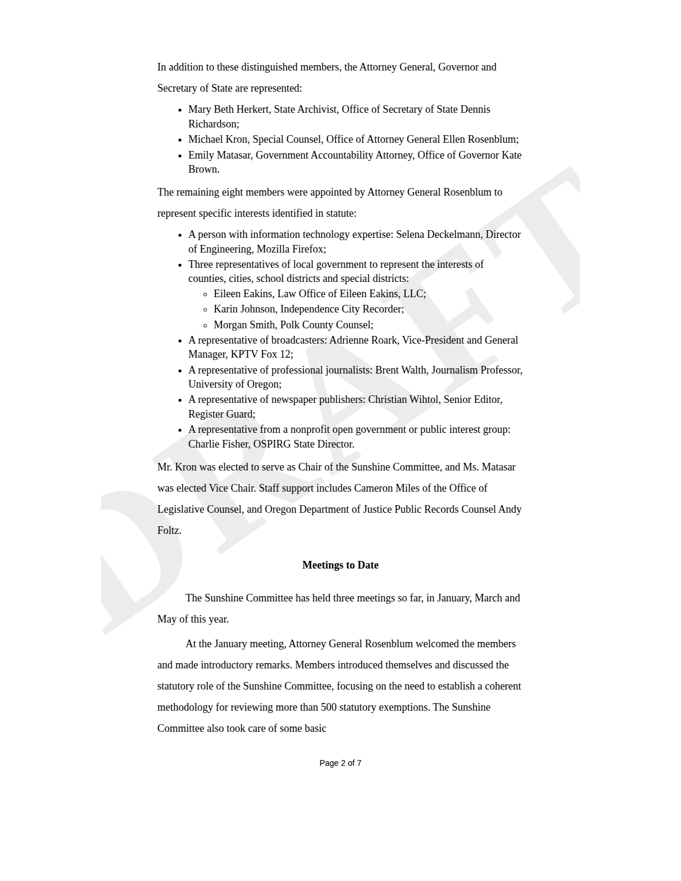DRAFT
In addition to these distinguished members, the Attorney General, Governor and Secretary of State are represented:
Mary Beth Herkert, State Archivist, Office of Secretary of State Dennis Richardson;
Michael Kron, Special Counsel, Office of Attorney General Ellen Rosenblum;
Emily Matasar, Government Accountability Attorney, Office of Governor Kate Brown.
The remaining eight members were appointed by Attorney General Rosenblum to represent specific interests identified in statute:
A person with information technology expertise: Selena Deckelmann, Director of Engineering, Mozilla Firefox;
Three representatives of local government to represent the interests of counties, cities, school districts and special districts:
Eileen Eakins, Law Office of Eileen Eakins, LLC;
Karin Johnson, Independence City Recorder;
Morgan Smith, Polk County Counsel;
A representative of broadcasters: Adrienne Roark, Vice-President and General Manager, KPTV Fox 12;
A representative of professional journalists: Brent Walth, Journalism Professor, University of Oregon;
A representative of newspaper publishers: Christian Wihtol, Senior Editor, Register Guard;
A representative from a nonprofit open government or public interest group: Charlie Fisher, OSPIRG State Director.
Mr. Kron was elected to serve as Chair of the Sunshine Committee, and Ms. Matasar was elected Vice Chair. Staff support includes Cameron Miles of the Office of Legislative Counsel, and Oregon Department of Justice Public Records Counsel Andy Foltz.
Meetings to Date
The Sunshine Committee has held three meetings so far, in January, March and May of this year.
At the January meeting, Attorney General Rosenblum welcomed the members and made introductory remarks. Members introduced themselves and discussed the statutory role of the Sunshine Committee, focusing on the need to establish a coherent methodology for reviewing more than 500 statutory exemptions. The Sunshine Committee also took care of some basic
Page 2 of 7